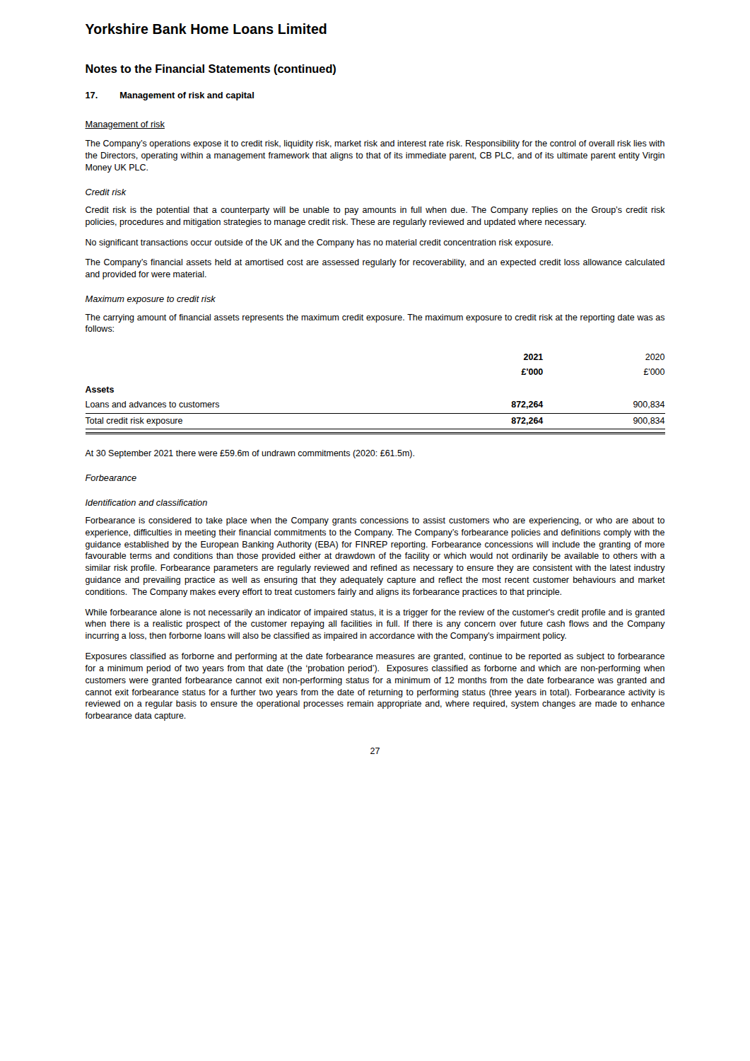Yorkshire Bank Home Loans Limited
Notes to the Financial Statements (continued)
17. Management of risk and capital
Management of risk
The Company’s operations expose it to credit risk, liquidity risk, market risk and interest rate risk. Responsibility for the control of overall risk lies with the Directors, operating within a management framework that aligns to that of its immediate parent, CB PLC, and of its ultimate parent entity Virgin Money UK PLC.
Credit risk
Credit risk is the potential that a counterparty will be unable to pay amounts in full when due. The Company replies on the Group’s credit risk policies, procedures and mitigation strategies to manage credit risk. These are regularly reviewed and updated where necessary.
No significant transactions occur outside of the UK and the Company has no material credit concentration risk exposure.
The Company’s financial assets held at amortised cost are assessed regularly for recoverability, and an expected credit loss allowance calculated and provided for were material.
Maximum exposure to credit risk
The carrying amount of financial assets represents the maximum credit exposure. The maximum exposure to credit risk at the reporting date was as follows:
| | 2021 | 2020 |
| --- | --- | --- |
| | £'000 | £'000 |
| Assets | | |
| Loans and advances to customers | 872,264 | 900,834 |
| Total credit risk exposure | 872,264 | 900,834 |
At 30 September 2021 there were £59.6m of undrawn commitments (2020: £61.5m).
Forbearance
Identification and classification
Forbearance is considered to take place when the Company grants concessions to assist customers who are experiencing, or who are about to experience, difficulties in meeting their financial commitments to the Company. The Company’s forbearance policies and definitions comply with the guidance established by the European Banking Authority (EBA) for FINREP reporting. Forbearance concessions will include the granting of more favourable terms and conditions than those provided either at drawdown of the facility or which would not ordinarily be available to others with a similar risk profile. Forbearance parameters are regularly reviewed and refined as necessary to ensure they are consistent with the latest industry guidance and prevailing practice as well as ensuring that they adequately capture and reflect the most recent customer behaviours and market conditions. The Company makes every effort to treat customers fairly and aligns its forbearance practices to that principle.
While forbearance alone is not necessarily an indicator of impaired status, it is a trigger for the review of the customer's credit profile and is granted when there is a realistic prospect of the customer repaying all facilities in full. If there is any concern over future cash flows and the Company incurring a loss, then forborne loans will also be classified as impaired in accordance with the Company's impairment policy.
Exposures classified as forborne and performing at the date forbearance measures are granted, continue to be reported as subject to forbearance for a minimum period of two years from that date (the ‘probation period’). Exposures classified as forborne and which are non-performing when customers were granted forbearance cannot exit non-performing status for a minimum of 12 months from the date forbearance was granted and cannot exit forbearance status for a further two years from the date of returning to performing status (three years in total). Forbearance activity is reviewed on a regular basis to ensure the operational processes remain appropriate and, where required, system changes are made to enhance forbearance data capture.
27